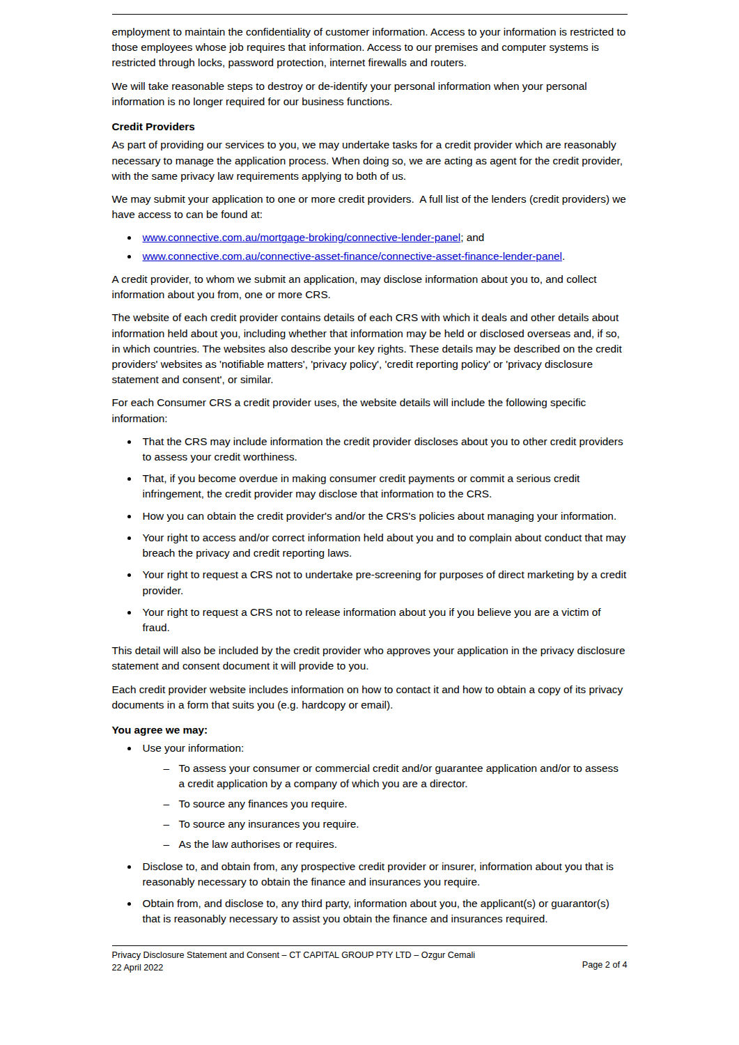employment to maintain the confidentiality of customer information. Access to your information is restricted to those employees whose job requires that information. Access to our premises and computer systems is restricted through locks, password protection, internet firewalls and routers.
We will take reasonable steps to destroy or de-identify your personal information when your personal information is no longer required for our business functions.
Credit Providers
As part of providing our services to you, we may undertake tasks for a credit provider which are reasonably necessary to manage the application process. When doing so, we are acting as agent for the credit provider, with the same privacy law requirements applying to both of us.
We may submit your application to one or more credit providers. A full list of the lenders (credit providers) we have access to can be found at:
www.connective.com.au/mortgage-broking/connective-lender-panel; and
www.connective.com.au/connective-asset-finance/connective-asset-finance-lender-panel.
A credit provider, to whom we submit an application, may disclose information about you to, and collect information about you from, one or more CRS.
The website of each credit provider contains details of each CRS with which it deals and other details about information held about you, including whether that information may be held or disclosed overseas and, if so, in which countries. The websites also describe your key rights. These details may be described on the credit providers' websites as 'notifiable matters', 'privacy policy', 'credit reporting policy' or 'privacy disclosure statement and consent', or similar.
For each Consumer CRS a credit provider uses, the website details will include the following specific information:
That the CRS may include information the credit provider discloses about you to other credit providers to assess your credit worthiness.
That, if you become overdue in making consumer credit payments or commit a serious credit infringement, the credit provider may disclose that information to the CRS.
How you can obtain the credit provider's and/or the CRS's policies about managing your information.
Your right to access and/or correct information held about you and to complain about conduct that may breach the privacy and credit reporting laws.
Your right to request a CRS not to undertake pre-screening for purposes of direct marketing by a credit provider.
Your right to request a CRS not to release information about you if you believe you are a victim of fraud.
This detail will also be included by the credit provider who approves your application in the privacy disclosure statement and consent document it will provide to you.
Each credit provider website includes information on how to contact it and how to obtain a copy of its privacy documents in a form that suits you (e.g. hardcopy or email).
You agree we may:
Use your information:
To assess your consumer or commercial credit and/or guarantee application and/or to assess a credit application by a company of which you are a director.
To source any finances you require.
To source any insurances you require.
As the law authorises or requires.
Disclose to, and obtain from, any prospective credit provider or insurer, information about you that is reasonably necessary to obtain the finance and insurances you require.
Obtain from, and disclose to, any third party, information about you, the applicant(s) or guarantor(s) that is reasonably necessary to assist you obtain the finance and insurances required.
Privacy Disclosure Statement and Consent – CT CAPITAL GROUP PTY LTD – Ozgur Cemali
22 April 2022
Page 2 of 4